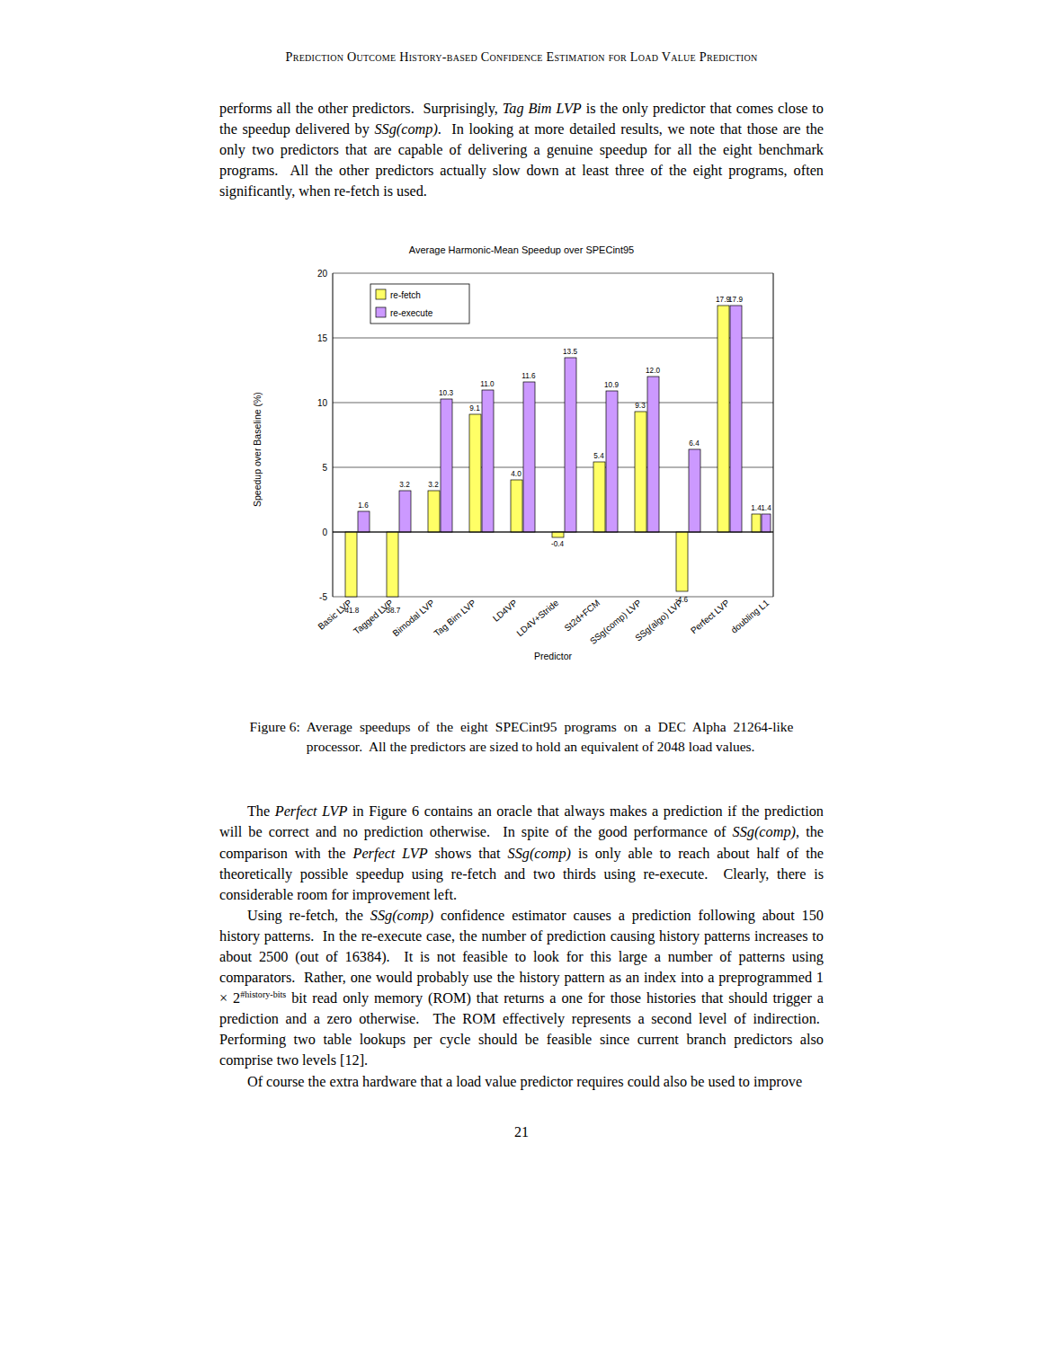Prediction Outcome History-based Confidence Estimation for Load Value Prediction
performs all the other predictors. Surprisingly, Tag Bim LVP is the only predictor that comes close to the speedup delivered by SSg(comp). In looking at more detailed results, we note that those are the only two predictors that are capable of delivering a genuine speedup for all the eight benchmark programs. All the other predictors actually slow down at least three of the eight programs, often significantly, when re-fetch is used.
Average Harmonic-Mean Speedup over SPECint95 20 15 10 5 0 -5 Speedup over Baseline (%) re-fetch re-execute 1.6 -41.8 3.2 -38.7 3.2 10.3 9.1 11.0 4.0 11.6 -0.4 13.5 5.4 10.9 9.3 12.0 6.4 -4.6 17.9 17.9 1.4 1.4 Basic LVP Tagged LVP Bimodal LVP Tag Bim LVP LD4VP LD4V+Stride St2d+FCM SSg(comp) LVP SSg(algo) LVP Perfect LVP doubling L1 Predictor
Figure 6:
Average speedups of the eight SPECint95 programs on a DEC Alpha 21264-like processor. All the predictors are sized to hold an equivalent of 2048 load values.
The Perfect LVP in Figure 6 contains an oracle that always makes a prediction if the prediction will be correct and no prediction otherwise. In spite of the good performance of SSg(comp), the comparison with the Perfect LVP shows that SSg(comp) is only able to reach about half of the theoretically possible speedup using re-fetch and two thirds using re-execute. Clearly, there is considerable room for improvement left.
Using re-fetch, the SSg(comp) confidence estimator causes a prediction following about 150 history patterns. In the re-execute case, the number of prediction causing history patterns increases to about 2500 (out of 16384). It is not feasible to look for this large a number of patterns using comparators. Rather, one would probably use the history pattern as an index into a preprogrammed 1 × 2#history-bits bit read only memory (ROM) that returns a one for those histories that should trigger a prediction and a zero otherwise. The ROM effectively represents a second level of indirection. Performing two table lookups per cycle should be feasible since current branch predictors also comprise two levels [12].
Of course the extra hardware that a load value predictor requires could also be used to improve
21